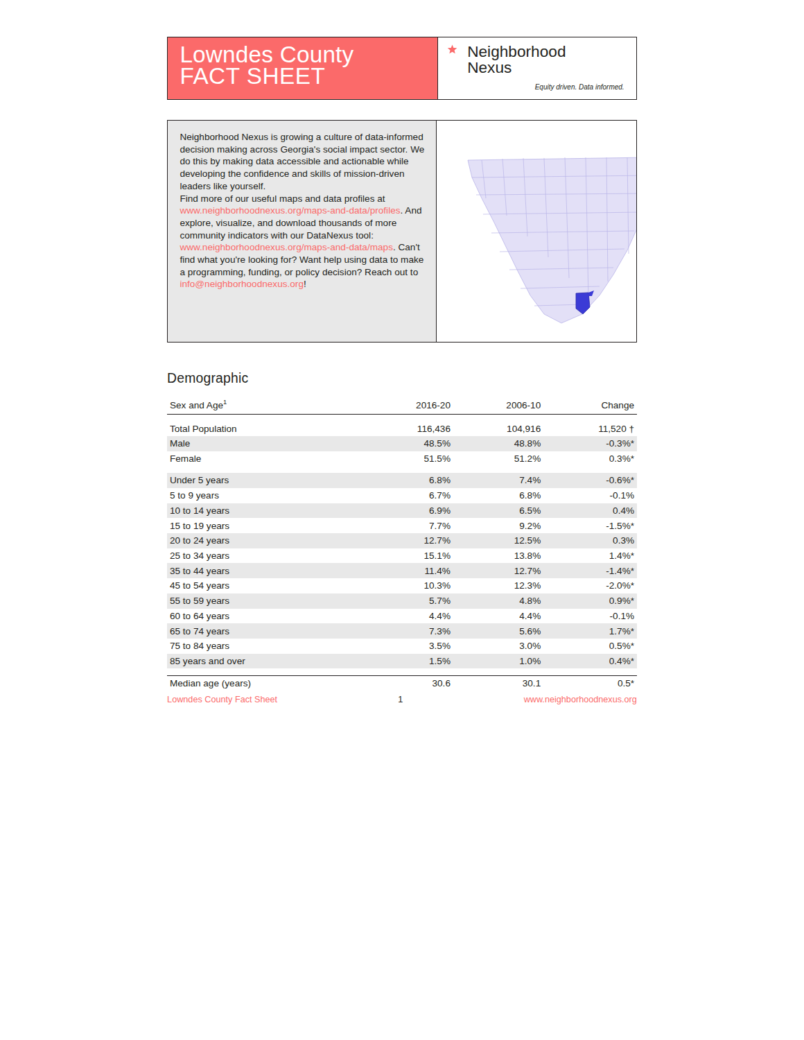Lowndes County
FACT SHEET
Neighborhood
Nexus
Equity driven. Data informed.
Neighborhood Nexus is growing a culture of data-informed decision making across Georgia's social impact sector. We do this by making data accessible and actionable while developing the confidence and skills of mission-driven leaders like yourself.
Find more of our useful maps and data profiles at www.neighborhoodnexus.org/maps-and-data/profiles. And explore, visualize, and download thousands of more community indicators with our DataNexus tool: www.neighborhoodnexus.org/maps-and-data/maps. Can't find what you're looking for? Want help using data to make a programming, funding, or policy decision? Reach out to info@neighborhoodnexus.org!
Demographic
| Sex and Age 1 | 2016-20 | 2006-10 | Change |
| --- | --- | --- | --- |
| Total Population | 116,436 | 104,916 | 11,520 † |
| Male | 48.5% | 48.8% | -0.3%* |
| Female | 51.5% | 51.2% | 0.3%* |
| Under 5 years | 6.8% | 7.4% | -0.6%* |
| 5 to 9 years | 6.7% | 6.8% | -0.1% |
| 10 to 14 years | 6.9% | 6.5% | 0.4% |
| 15 to 19 years | 7.7% | 9.2% | -1.5%* |
| 20 to 24 years | 12.7% | 12.5% | 0.3% |
| 25 to 34 years | 15.1% | 13.8% | 1.4%* |
| 35 to 44 years | 11.4% | 12.7% | -1.4%* |
| 45 to 54 years | 10.3% | 12.3% | -2.0%* |
| 55 to 59 years | 5.7% | 4.8% | 0.9%* |
| 60 to 64 years | 4.4% | 4.4% | -0.1% |
| 65 to 74 years | 7.3% | 5.6% | 1.7%* |
| 75 to 84 years | 3.5% | 3.0% | 0.5%* |
| 85 years and over | 1.5% | 1.0% | 0.4%* |
| Median age (years) | 30.6 | 30.1 | 0.5* |
Lowndes County Fact Sheet
1
www.neighborhoodnexus.org